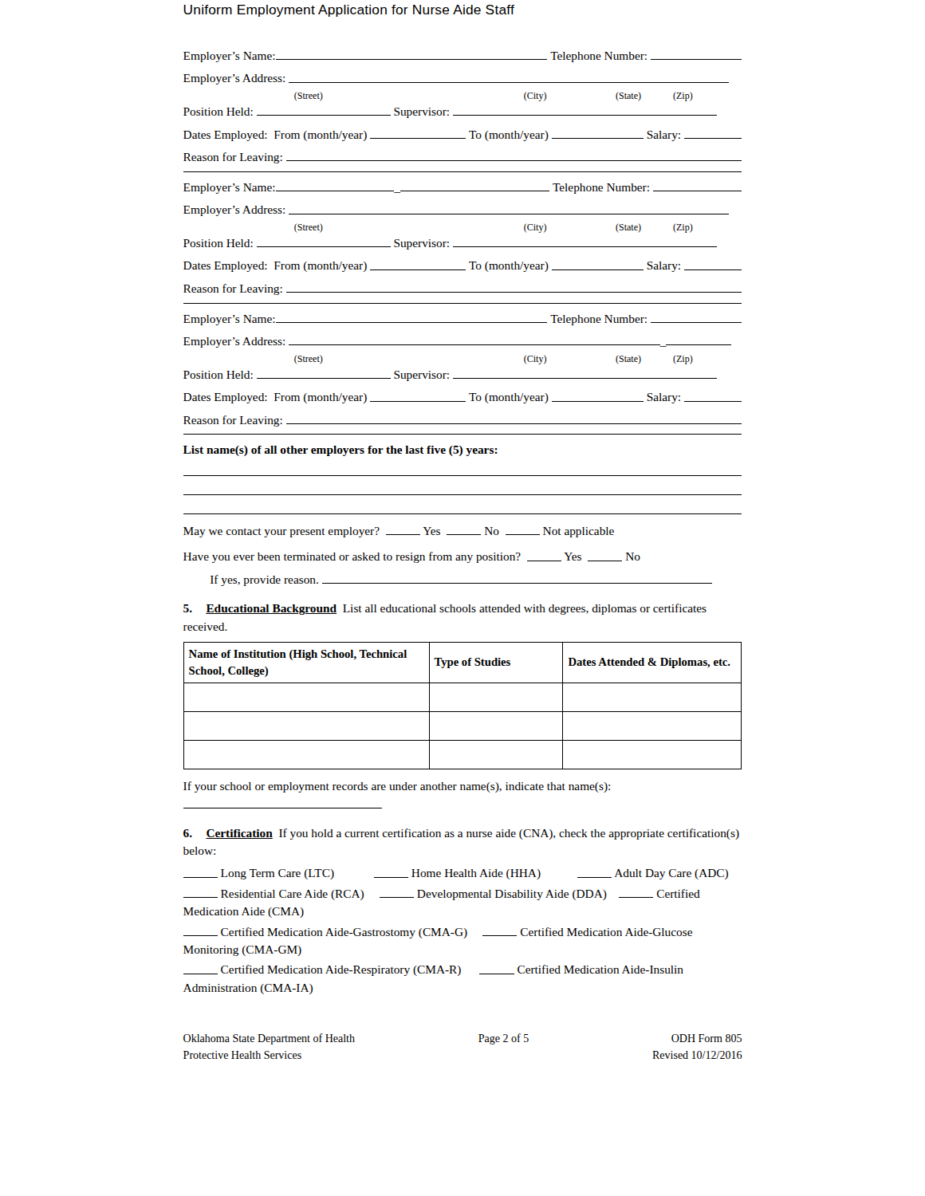Uniform Employment Application for Nurse Aide Staff
Employer’s Name: Telephone Number:
Employer’s Address:
(Street) (City) (State) (Zip)
Position Held: Supervisor:
Dates Employed: From (month/year) To (month/year) Salary:
Reason for Leaving:
Employer’s Name: _ Telephone Number:
Employer’s Address:
(Street) (City) (State) (Zip)
Position Held: Supervisor:
Dates Employed: From (month/year) To (month/year) Salary:
Reason for Leaving:
Employer’s Name: Telephone Number:
Employer’s Address: _
(Street) (City) (State) (Zip)
Position Held: Supervisor:
Dates Employed: From (month/year) To (month/year) Salary:
Reason for Leaving:
List name(s) of all other employers for the last five (5) years:
May we contact your present employer? Yes No Not applicable
Have you ever been terminated or asked to resign from any position? Yes No
If yes, provide reason.
5. Educational Background List all educational schools attended with degrees, diplomas or certificates received.
| Name of Institution (High School, Technical School, College) | Type of Studies | Dates Attended & Diplomas, etc. |
| --- | --- | --- |
If your school or employment records are under another name(s), indicate that name(s):
6. Certification If you hold a current certification as a nurse aide (CNA), check the appropriate certification(s) below:
Long Term Care (LTC) Home Health Aide (HHA) Adult Day Care (ADC)
Residential Care Aide (RCA) Developmental Disability Aide (DDA) Certified Medication Aide (CMA)
Certified Medication Aide-Gastrostomy (CMA-G) Certified Medication Aide-Glucose Monitoring (CMA-GM)
Certified Medication Aide-Respiratory (CMA-R) Certified Medication Aide-Insulin Administration (CMA-IA)
Oklahoma State Department of Health
Protective Health Services
Page 2 of 5
ODH Form 805
Revised 10/12/2016